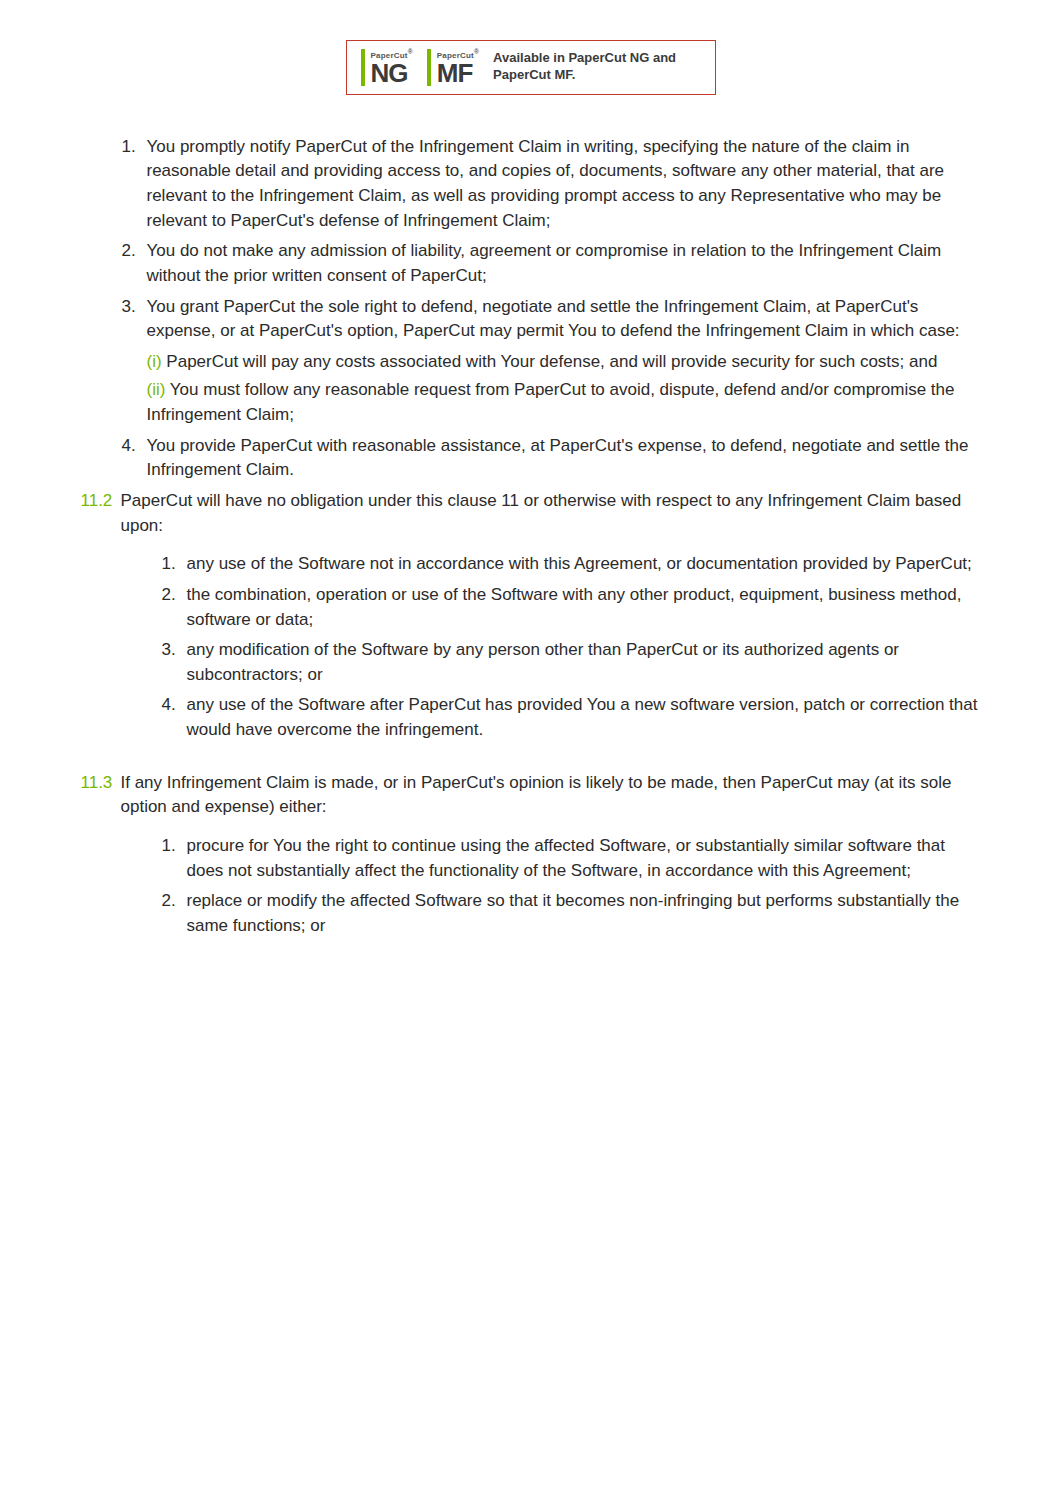PaperCut® NG PaperCut® MF Available in PaperCut NG and
PaperCut MF.
You promptly notify PaperCut of the Infringement Claim in writing, specifying the nature of the claim in reasonable detail and providing access to, and copies of, documents, software any other material, that are relevant to the Infringement Claim, as well as providing prompt access to any Representative who may be relevant to PaperCut's defense of Infringement Claim;
You do not make any admission of liability, agreement or compromise in relation to the Infringement Claim without the prior written consent of PaperCut;
You grant PaperCut the sole right to defend, negotiate and settle the Infringement Claim, at PaperCut's expense, or at PaperCut's option, PaperCut may permit You to defend the Infringement Claim in which case:
(i) PaperCut will pay any costs associated with Your defense, and will provide security for such costs; and
(ii) You must follow any reasonable request from PaperCut to avoid, dispute, defend and/or compromise the Infringement Claim;
You provide PaperCut with reasonable assistance, at PaperCut's expense, to defend, negotiate and settle the Infringement Claim.
11.2 PaperCut will have no obligation under this clause 11 or otherwise with respect to any Infringement Claim based upon:
any use of the Software not in accordance with this Agreement, or documentation provided by PaperCut;
the combination, operation or use of the Software with any other product, equipment, business method, software or data;
any modification of the Software by any person other than PaperCut or its authorized agents or subcontractors; or
any use of the Software after PaperCut has provided You a new software version, patch or correction that would have overcome the infringement.
11.3 If any Infringement Claim is made, or in PaperCut's opinion is likely to be made, then PaperCut may (at its sole option and expense) either:
procure for You the right to continue using the affected Software, or substantially similar software that does not substantially affect the functionality of the Software, in accordance with this Agreement;
replace or modify the affected Software so that it becomes non-infringing but performs substantially the same functions; or